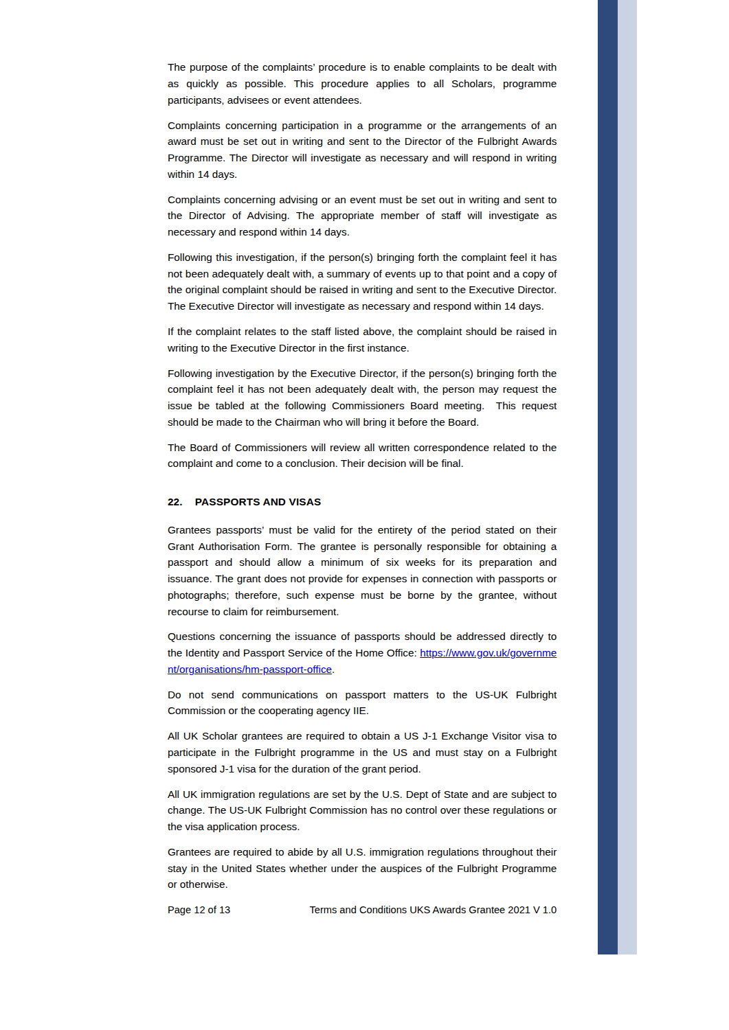The purpose of the complaints’ procedure is to enable complaints to be dealt with as quickly as possible. This procedure applies to all Scholars, programme participants, advisees or event attendees.
Complaints concerning participation in a programme or the arrangements of an award must be set out in writing and sent to the Director of the Fulbright Awards Programme. The Director will investigate as necessary and will respond in writing within 14 days.
Complaints concerning advising or an event must be set out in writing and sent to the Director of Advising. The appropriate member of staff will investigate as necessary and respond within 14 days.
Following this investigation, if the person(s) bringing forth the complaint feel it has not been adequately dealt with, a summary of events up to that point and a copy of the original complaint should be raised in writing and sent to the Executive Director. The Executive Director will investigate as necessary and respond within 14 days.
If the complaint relates to the staff listed above, the complaint should be raised in writing to the Executive Director in the first instance.
Following investigation by the Executive Director, if the person(s) bringing forth the complaint feel it has not been adequately dealt with, the person may request the issue be tabled at the following Commissioners Board meeting. This request should be made to the Chairman who will bring it before the Board.
The Board of Commissioners will review all written correspondence related to the complaint and come to a conclusion. Their decision will be final.
22. PASSPORTS AND VISAS
Grantees passports’ must be valid for the entirety of the period stated on their Grant Authorisation Form. The grantee is personally responsible for obtaining a passport and should allow a minimum of six weeks for its preparation and issuance. The grant does not provide for expenses in connection with passports or photographs; therefore, such expense must be borne by the grantee, without recourse to claim for reimbursement.
Questions concerning the issuance of passports should be addressed directly to the Identity and Passport Service of the Home Office: https://www.gov.uk/government/organisations/hm-passport-office.
Do not send communications on passport matters to the US-UK Fulbright Commission or the cooperating agency IIE.
All UK Scholar grantees are required to obtain a US J-1 Exchange Visitor visa to participate in the Fulbright programme in the US and must stay on a Fulbright sponsored J-1 visa for the duration of the grant period.
All UK immigration regulations are set by the U.S. Dept of State and are subject to change. The US-UK Fulbright Commission has no control over these regulations or the visa application process.
Grantees are required to abide by all U.S. immigration regulations throughout their stay in the United States whether under the auspices of the Fulbright Programme or otherwise.
Page 12 of 13 Terms and Conditions UKS Awards Grantee 2021 V 1.0